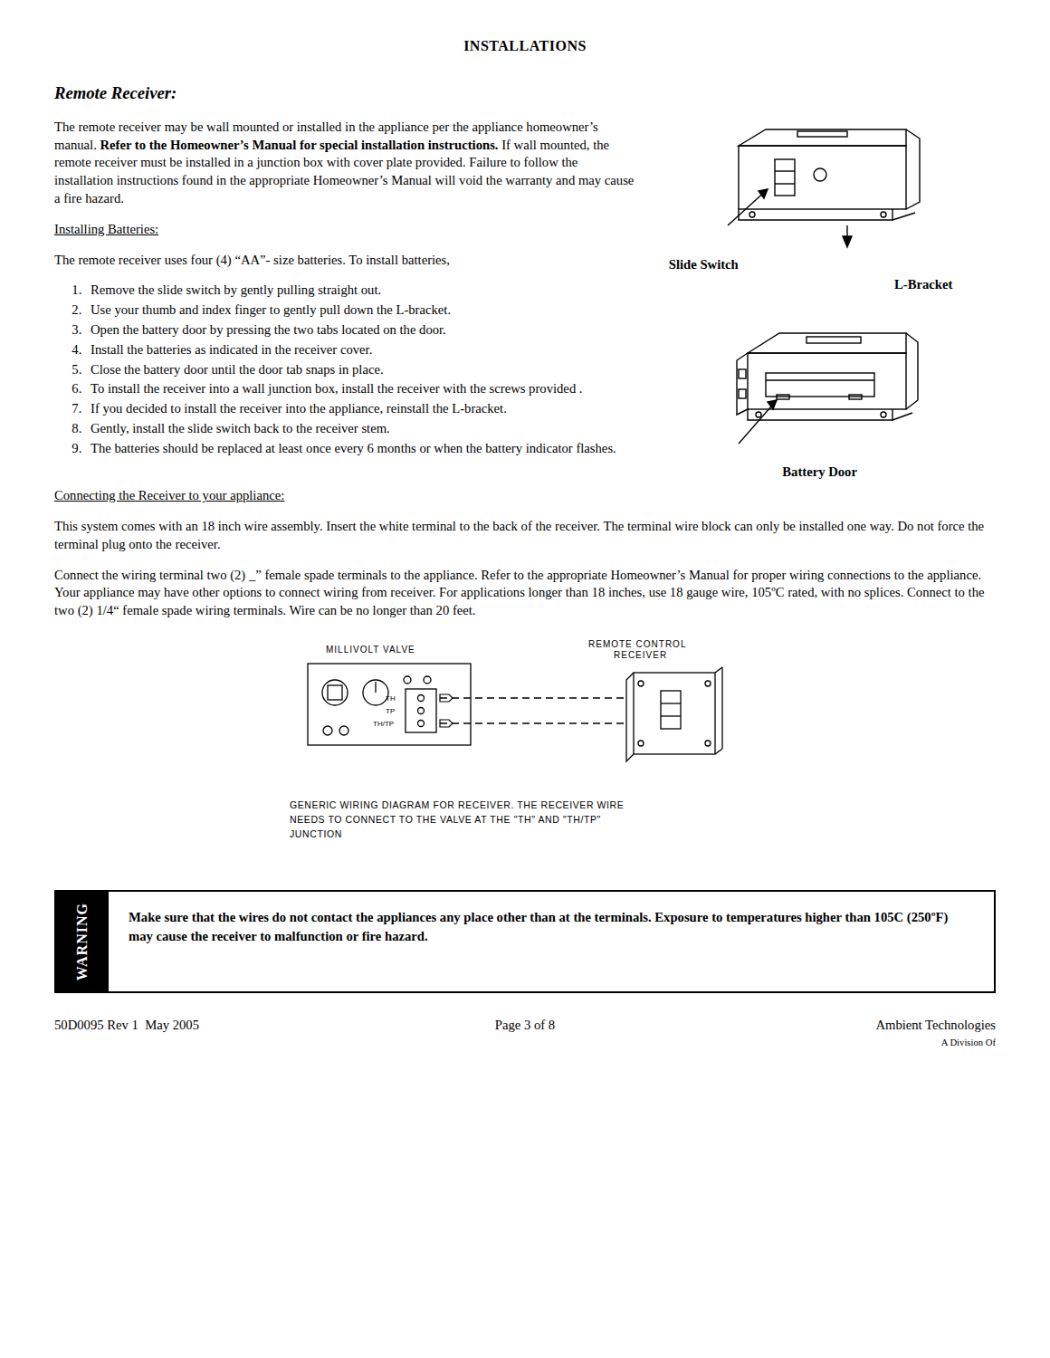INSTALLATIONS
Remote Receiver:
The remote receiver may be wall mounted or installed in the appliance per the appliance homeowner’s manual. Refer to the Homeowner’s Manual for special installation instructions. If wall mounted, the remote receiver must be installed in a junction box with cover plate provided. Failure to follow the installation instructions found in the appropriate Homeowner’s Manual will void the warranty and may cause a fire hazard.
Installing Batteries:
The remote receiver uses four (4) “AA”- size batteries. To install batteries,
Remove the slide switch by gently pulling straight out.
Use your thumb and index finger to gently pull down the L-bracket.
Open the battery door by pressing the two tabs located on the door.
Install the batteries as indicated in the receiver cover.
Close the battery door until the door tab snaps in place.
To install the receiver into a wall junction box, install the receiver with the screws provided .
If you decided to install the receiver into the appliance, reinstall the L-bracket.
Gently, install the slide switch back to the receiver stem.
The batteries should be replaced at least once every 6 months or when the battery indicator flashes.
Slide Switch
L-Bracket
Battery Door
Connecting the Receiver to your appliance:
This system comes with an 18 inch wire assembly. Insert the white terminal to the back of the receiver. The terminal wire block can only be installed one way. Do not force the terminal plug onto the receiver.
Connect the wiring terminal two (2) _” female spade terminals to the appliance. Refer to the appropriate Homeowner’s Manual for proper wiring connections to the appliance. Your appliance may have other options to connect wiring from receiver. For applications longer than 18 inches, use 18 gauge wire, 105ºC rated, with no splices. Connect to the two (2) 1/4“ female spade wiring terminals. Wire can be no longer than 20 feet.
MILLIVOLT VALVE REMOTE CONTROL RECEIVER TH TP TH/TP GENERIC WIRING DIAGRAM FOR RECEIVER. THE RECEIVER WIRE NEEDS TO CONNECT TO THE VALVE AT THE "TH" AND "TH/TP" JUNCTION
WARNING
Make sure that the wires do not contact the appliances any place other than at the terminals. Exposure to temperatures higher than 105C (250ºF) may cause the receiver to malfunction or fire hazard.
50D0095 Rev 1 May 2005
Page 3 of 8
Ambient Technologies A Division Of